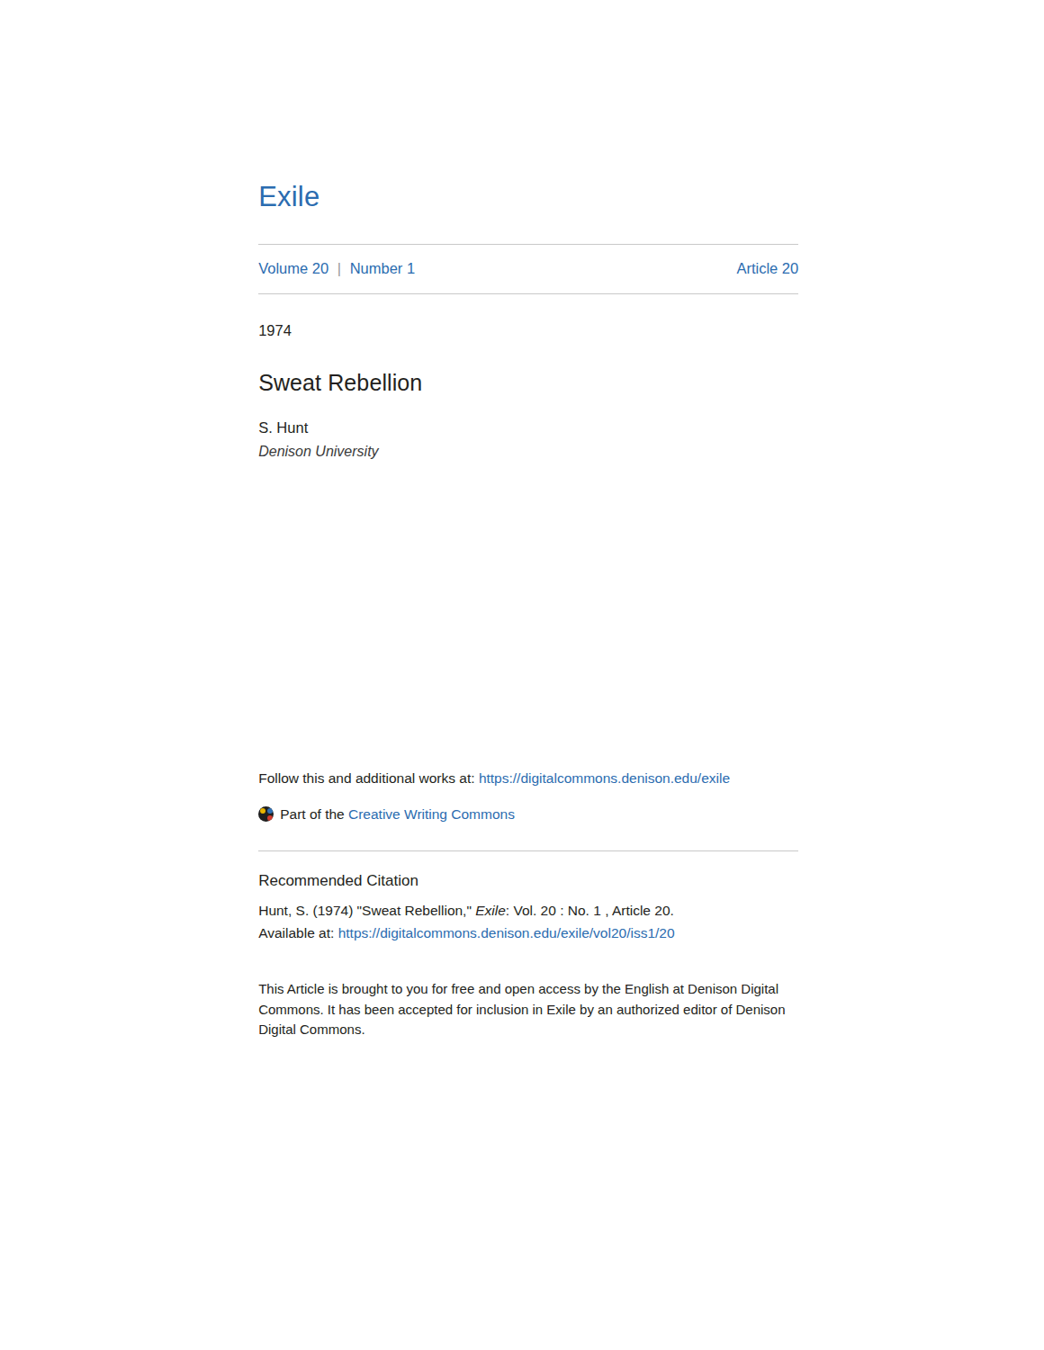Exile
Volume 20 | Number 1
Article 20
1974
Sweat Rebellion
S. Hunt
Denison University
Follow this and additional works at: https://digitalcommons.denison.edu/exile
Part of the Creative Writing Commons
Recommended Citation
Hunt, S. (1974) "Sweat Rebellion," Exile: Vol. 20 : No. 1 , Article 20.
Available at: https://digitalcommons.denison.edu/exile/vol20/iss1/20
This Article is brought to you for free and open access by the English at Denison Digital Commons. It has been accepted for inclusion in Exile by an authorized editor of Denison Digital Commons.